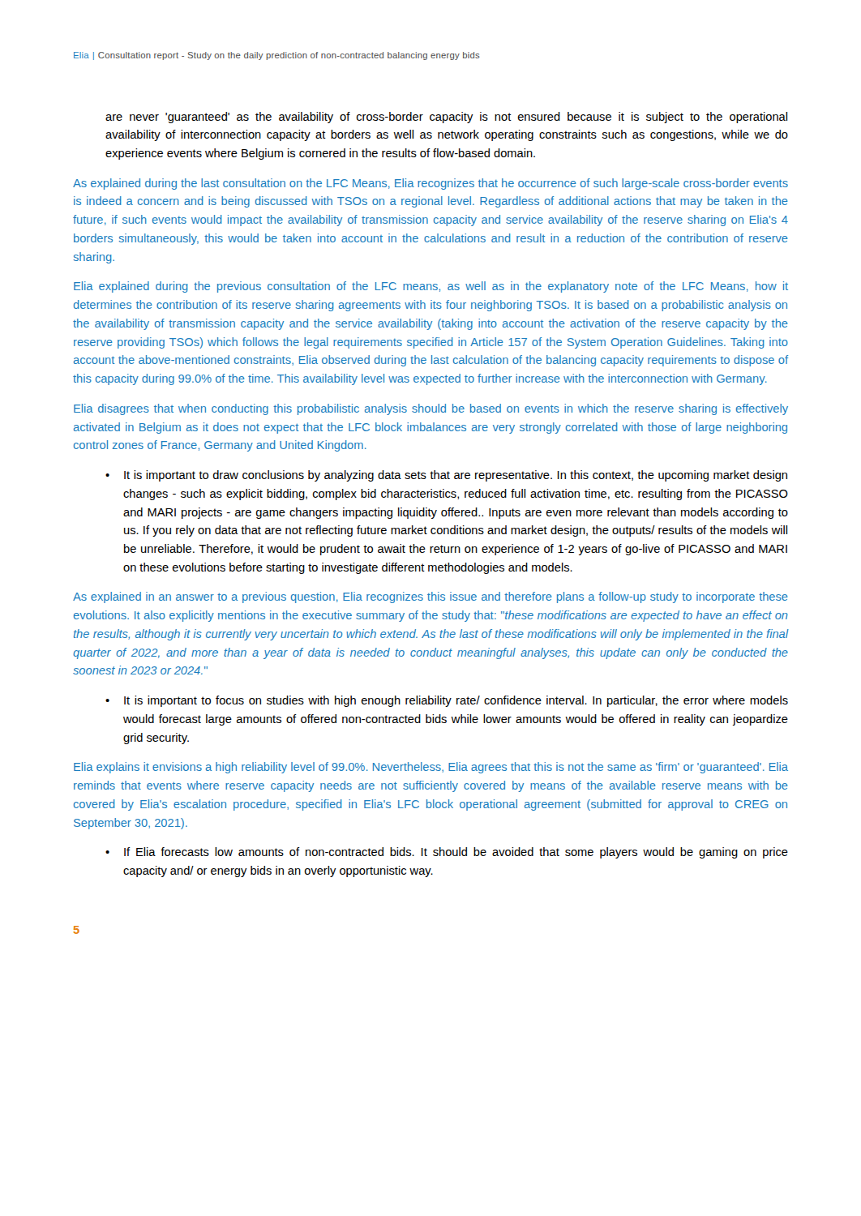Elia|Consultation report - Study on the daily prediction of non-contracted balancing energy bids
are never 'guaranteed' as the availability of cross-border capacity is not ensured because it is subject to the operational availability of interconnection capacity at borders as well as network operating constraints such as congestions, while we do experience events where Belgium is cornered in the results of flow-based domain.
As explained during the last consultation on the LFC Means, Elia recognizes that he occurrence of such large-scale cross-border events is indeed a concern and is being discussed with TSOs on a regional level. Regardless of additional actions that may be taken in the future, if such events would impact the availability of transmission capacity and service availability of the reserve sharing on Elia's 4 borders simultaneously, this would be taken into account in the calculations and result in a reduction of the contribution of reserve sharing.
Elia explained during the previous consultation of the LFC means, as well as in the explanatory note of the LFC Means, how it determines the contribution of its reserve sharing agreements with its four neighboring TSOs. It is based on a probabilistic analysis on the availability of transmission capacity and the service availability (taking into account the activation of the reserve capacity by the reserve providing TSOs) which follows the legal requirements specified in Article 157 of the System Operation Guidelines. Taking into account the above-mentioned constraints, Elia observed during the last calculation of the balancing capacity requirements to dispose of this capacity during 99.0% of the time. This availability level was expected to further increase with the interconnection with Germany.
Elia disagrees that when conducting this probabilistic analysis should be based on events in which the reserve sharing is effectively activated in Belgium as it does not expect that the LFC block imbalances are very strongly correlated with those of large neighboring control zones of France, Germany and United Kingdom.
It is important to draw conclusions by analyzing data sets that are representative. In this context, the upcoming market design changes - such as explicit bidding, complex bid characteristics, reduced full activation time, etc. resulting from the PICASSO and MARI projects - are game changers impacting liquidity offered.. Inputs are even more relevant than models according to us. If you rely on data that are not reflecting future market conditions and market design, the outputs/ results of the models will be unreliable. Therefore, it would be prudent to await the return on experience of 1-2 years of go-live of PICASSO and MARI on these evolutions before starting to investigate different methodologies and models.
As explained in an answer to a previous question, Elia recognizes this issue and therefore plans a follow-up study to incorporate these evolutions. It also explicitly mentions in the executive summary of the study that: "these modifications are expected to have an effect on the results, although it is currently very uncertain to which extend. As the last of these modifications will only be implemented in the final quarter of 2022, and more than a year of data is needed to conduct meaningful analyses, this update can only be conducted the soonest in 2023 or 2024."
It is important to focus on studies with high enough reliability rate/ confidence interval. In particular, the error where models would forecast large amounts of offered non-contracted bids while lower amounts would be offered in reality can jeopardize grid security.
Elia explains it envisions a high reliability level of 99.0%. Nevertheless, Elia agrees that this is not the same as 'firm' or 'guaranteed'. Elia reminds that events where reserve capacity needs are not sufficiently covered by means of the available reserve means with be covered by Elia's escalation procedure, specified in Elia's LFC block operational agreement (submitted for approval to CREG on September 30, 2021).
If Elia forecasts low amounts of non-contracted bids. It should be avoided that some players would be gaming on price capacity and/ or energy bids in an overly opportunistic way.
5